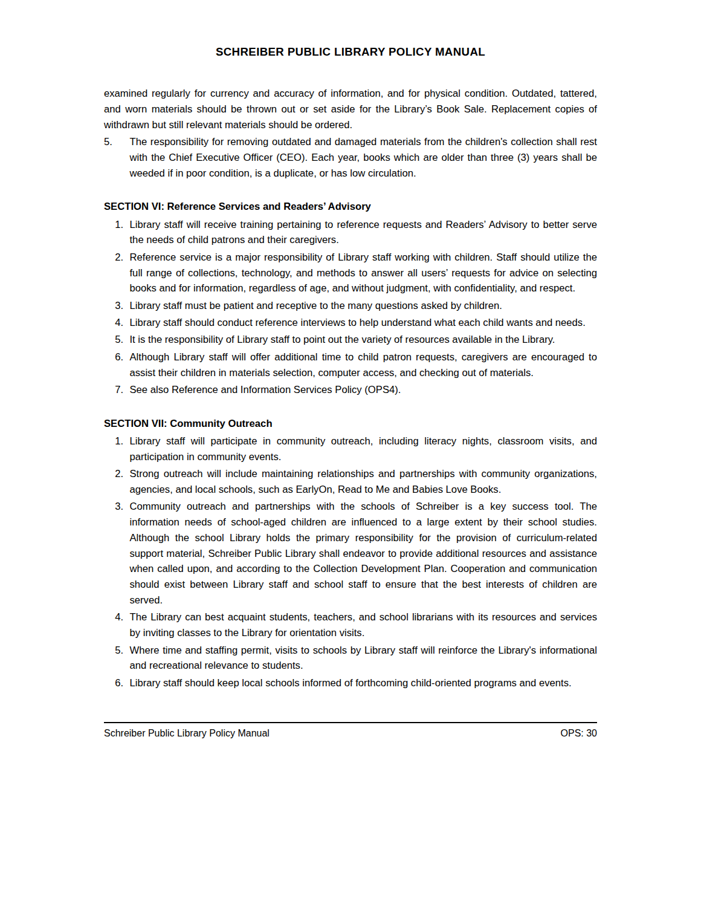SCHREIBER PUBLIC LIBRARY POLICY MANUAL
examined regularly for currency and accuracy of information, and for physical condition. Outdated, tattered, and worn materials should be thrown out or set aside for the Library’s Book Sale. Replacement copies of withdrawn but still relevant materials should be ordered.
5. The responsibility for removing outdated and damaged materials from the children's collection shall rest with the Chief Executive Officer (CEO). Each year, books which are older than three (3) years shall be weeded if in poor condition, is a duplicate, or has low circulation.
SECTION VI: Reference Services and Readers’ Advisory
Library staff will receive training pertaining to reference requests and Readers’ Advisory to better serve the needs of child patrons and their caregivers.
Reference service is a major responsibility of Library staff working with children. Staff should utilize the full range of collections, technology, and methods to answer all users’ requests for advice on selecting books and for information, regardless of age, and without judgment, with confidentiality, and respect.
Library staff must be patient and receptive to the many questions asked by children.
Library staff should conduct reference interviews to help understand what each child wants and needs.
It is the responsibility of Library staff to point out the variety of resources available in the Library.
Although Library staff will offer additional time to child patron requests, caregivers are encouraged to assist their children in materials selection, computer access, and checking out of materials.
See also Reference and Information Services Policy (OPS4).
SECTION VII: Community Outreach
Library staff will participate in community outreach, including literacy nights, classroom visits, and participation in community events.
Strong outreach will include maintaining relationships and partnerships with community organizations, agencies, and local schools, such as EarlyOn, Read to Me and Babies Love Books.
Community outreach and partnerships with the schools of Schreiber is a key success tool. The information needs of school-aged children are influenced to a large extent by their school studies. Although the school Library holds the primary responsibility for the provision of curriculum-related support material, Schreiber Public Library shall endeavor to provide additional resources and assistance when called upon, and according to the Collection Development Plan. Cooperation and communication should exist between Library staff and school staff to ensure that the best interests of children are served.
The Library can best acquaint students, teachers, and school librarians with its resources and services by inviting classes to the Library for orientation visits.
Where time and staffing permit, visits to schools by Library staff will reinforce the Library's informational and recreational relevance to students.
Library staff should keep local schools informed of forthcoming child-oriented programs and events.
Schreiber Public Library Policy Manual OPS: 30